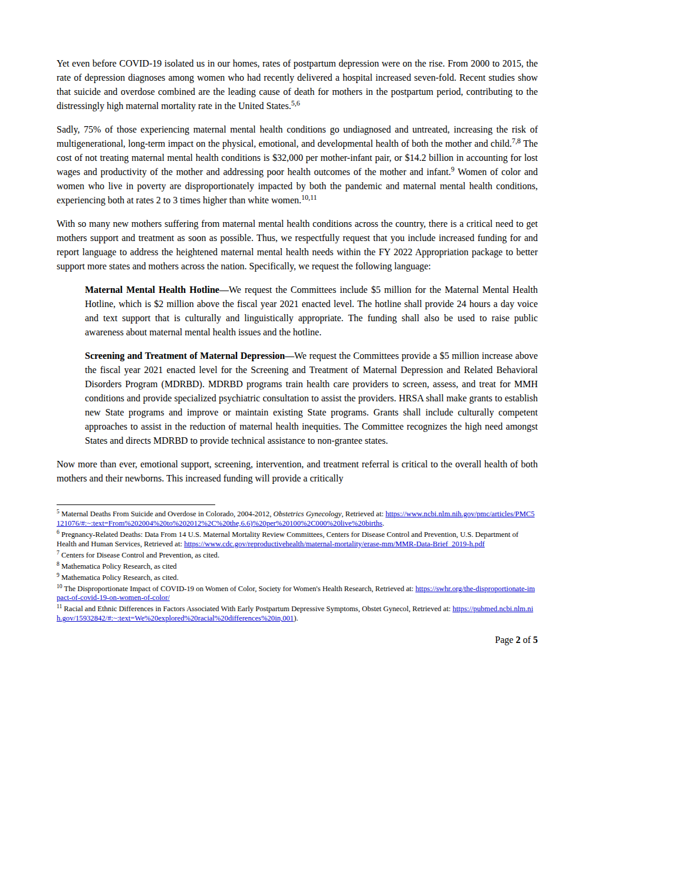Yet even before COVID-19 isolated us in our homes, rates of postpartum depression were on the rise. From 2000 to 2015, the rate of depression diagnoses among women who had recently delivered a hospital increased seven-fold. Recent studies show that suicide and overdose combined are the leading cause of death for mothers in the postpartum period, contributing to the distressingly high maternal mortality rate in the United States.5,6
Sadly, 75% of those experiencing maternal mental health conditions go undiagnosed and untreated, increasing the risk of multigenerational, long-term impact on the physical, emotional, and developmental health of both the mother and child.7,8 The cost of not treating maternal mental health conditions is $32,000 per mother-infant pair, or $14.2 billion in accounting for lost wages and productivity of the mother and addressing poor health outcomes of the mother and infant.9 Women of color and women who live in poverty are disproportionately impacted by both the pandemic and maternal mental health conditions, experiencing both at rates 2 to 3 times higher than white women.10,11
With so many new mothers suffering from maternal mental health conditions across the country, there is a critical need to get mothers support and treatment as soon as possible. Thus, we respectfully request that you include increased funding for and report language to address the heightened maternal mental health needs within the FY 2022 Appropriation package to better support more states and mothers across the nation. Specifically, we request the following language:
Maternal Mental Health Hotline—We request the Committees include $5 million for the Maternal Mental Health Hotline, which is $2 million above the fiscal year 2021 enacted level. The hotline shall provide 24 hours a day voice and text support that is culturally and linguistically appropriate. The funding shall also be used to raise public awareness about maternal mental health issues and the hotline.
Screening and Treatment of Maternal Depression—We request the Committees provide a $5 million increase above the fiscal year 2021 enacted level for the Screening and Treatment of Maternal Depression and Related Behavioral Disorders Program (MDRBD). MDRBD programs train health care providers to screen, assess, and treat for MMH conditions and provide specialized psychiatric consultation to assist the providers. HRSA shall make grants to establish new State programs and improve or maintain existing State programs. Grants shall include culturally competent approaches to assist in the reduction of maternal health inequities. The Committee recognizes the high need amongst States and directs MDRBD to provide technical assistance to non-grantee states.
Now more than ever, emotional support, screening, intervention, and treatment referral is critical to the overall health of both mothers and their newborns. This increased funding will provide a critically
5 Maternal Deaths From Suicide and Overdose in Colorado, 2004-2012, Obstetrics Gynecology, Retrieved at: https://www.ncbi.nlm.nih.gov/pmc/articles/PMC5121076/#:~:text=From%202004%20to%202012%2C%20the,6.6)%20per%20100%2C000%20live%20births.
6 Pregnancy-Related Deaths: Data From 14 U.S. Maternal Mortality Review Committees, Centers for Disease Control and Prevention, U.S. Department of Health and Human Services, Retrieved at: https://www.cdc.gov/reproductivehealth/maternal-mortality/erase-mm/MMR-Data-Brief_2019-h.pdf
7 Centers for Disease Control and Prevention, as cited.
8 Mathematica Policy Research, as cited
9 Mathematica Policy Research, as cited.
10 The Disproportionate Impact of COVID-19 on Women of Color, Society for Women's Health Research, Retrieved at: https://swhr.org/the-disproportionate-impact-of-covid-19-on-women-of-color/
11 Racial and Ethnic Differences in Factors Associated With Early Postpartum Depressive Symptoms, Obstet Gynecol, Retrieved at: https://pubmed.ncbi.nlm.nih.gov/15932842/#:~:text=We%20explored%20racial%20differences%20in,001).
Page 2 of 5